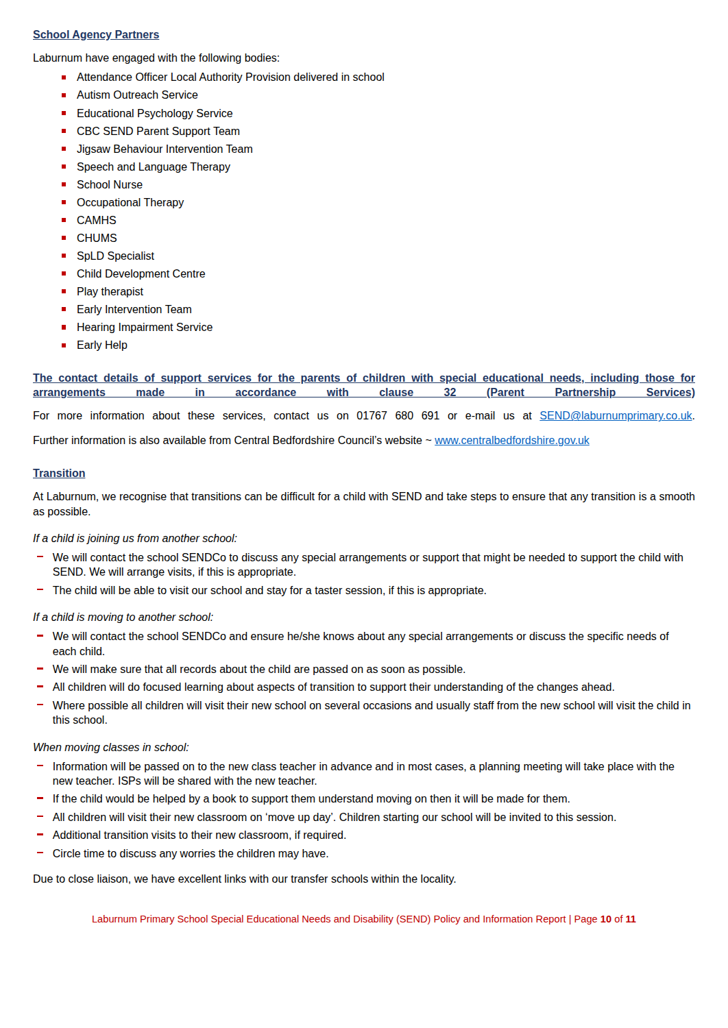School Agency Partners
Laburnum have engaged with the following bodies:
Attendance Officer Local Authority Provision delivered in school
Autism Outreach Service
Educational Psychology Service
CBC SEND Parent Support Team
Jigsaw Behaviour Intervention Team
Speech and Language Therapy
School Nurse
Occupational Therapy
CAMHS
CHUMS
SpLD Specialist
Child Development Centre
Play therapist
Early Intervention Team
Hearing Impairment Service
Early Help
The contact details of support services for the parents of children with special educational needs, including those for arrangements made in accordance with clause 32 (Parent Partnership Services)
For more information about these services, contact us on 01767 680 691 or e-mail us at SEND@laburnumprimary.co.uk.
Further information is also available from Central Bedfordshire Council’s website ~ www.centralbedfordshire.gov.uk
Transition
At Laburnum, we recognise that transitions can be difficult for a child with SEND and take steps to ensure that any transition is a smooth as possible.
If a child is joining us from another school:
We will contact the school SENDCo to discuss any special arrangements or support that might be needed to support the child with SEND. We will arrange visits, if this is appropriate.
The child will be able to visit our school and stay for a taster session, if this is appropriate.
If a child is moving to another school:
We will contact the school SENDCo and ensure he/she knows about any special arrangements or discuss the specific needs of each child.
We will make sure that all records about the child are passed on as soon as possible.
All children will do focused learning about aspects of transition to support their understanding of the changes ahead.
Where possible all children will visit their new school on several occasions and usually staff from the new school will visit the child in this school.
When moving classes in school:
Information will be passed on to the new class teacher in advance and in most cases, a planning meeting will take place with the new teacher. ISPs will be shared with the new teacher.
If the child would be helped by a book to support them understand moving on then it will be made for them.
All children will visit their new classroom on ‘move up day’. Children starting our school will be invited to this session.
Additional transition visits to their new classroom, if required.
Circle time to discuss any worries the children may have.
Due to close liaison, we have excellent links with our transfer schools within the locality.
Laburnum Primary School Special Educational Needs and Disability (SEND) Policy and Information Report | Page 10 of 11